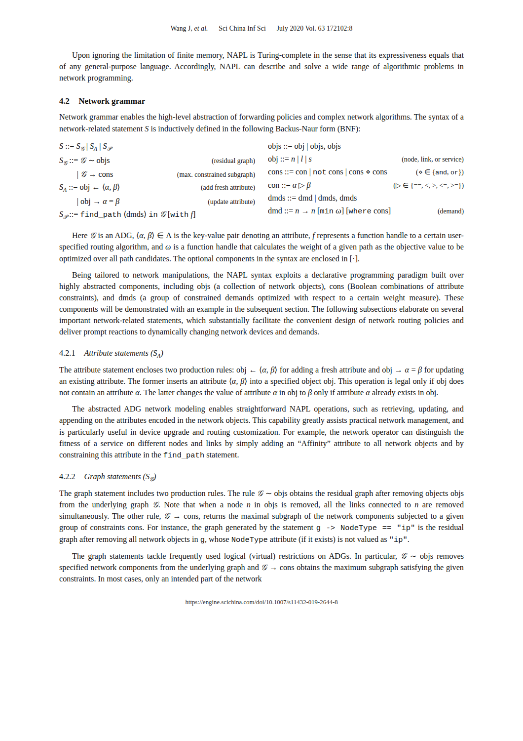Wang J, et al. Sci China Inf Sci July 2020 Vol. 63 172102:8
Upon ignoring the limitation of finite memory, NAPL is Turing-complete in the sense that its expressiveness equals that of any general-purpose language. Accordingly, NAPL can describe and solve a wide range of algorithmic problems in network programming.
4.2 Network grammar
Network grammar enables the high-level abstraction of forwarding policies and complex network algorithms. The syntax of a network-related statement S is inductively defined in the following Backus-Naur form (BNF):
S ::= S𝒢 | SΛ | S𝒫
S𝒢 ::= 𝒢 ∼ objs (residual graph)
| 𝒢 → cons (max. constrained subgraph)
SΛ ::= obj ← ⟨α, β⟩ (add fresh attribute)
| obj → α = β (update attribute)
S𝒫 ::= find_path ⟨dmds⟩ in 𝒢 [with f]
objs ::= obj | objs, objs
obj ::= n | l | s (node, link, or service)
cons ::= con | not cons | cons ⋄ cons (⋄ ∈ {and, or})
con ::= α ▷ β (▷ ∈ {==, <, >, <=, >=})
dmds ::= dmd | dmds, dmds
dmd ::= n → n [min ω] [where cons] (demand)
Here 𝒢 is an ADG, ⟨α, β⟩ ∈ Λ is the key-value pair denoting an attribute, f represents a function handle to a certain user-specified routing algorithm, and ω is a function handle that calculates the weight of a given path as the objective value to be optimized over all path candidates. The optional components in the syntax are enclosed in [·].
Being tailored to network manipulations, the NAPL syntax exploits a declarative programming paradigm built over highly abstracted components, including objs (a collection of network objects), cons (Boolean combinations of attribute constraints), and dmds (a group of constrained demands optimized with respect to a certain weight measure). These components will be demonstrated with an example in the subsequent section. The following subsections elaborate on several important network-related statements, which substantially facilitate the convenient design of network routing policies and deliver prompt reactions to dynamically changing network devices and demands.
4.2.1 Attribute statements (SΛ)
The attribute statement encloses two production rules: obj ← ⟨α, β⟩ for adding a fresh attribute and obj → α = β for updating an existing attribute. The former inserts an attribute ⟨α, β⟩ into a specified object obj. This operation is legal only if obj does not contain an attribute α. The latter changes the value of attribute α in obj to β only if attribute α already exists in obj.
The abstracted ADG network modeling enables straightforward NAPL operations, such as retrieving, updating, and appending on the attributes encoded in the network objects. This capability greatly assists practical network management, and is particularly useful in device upgrade and routing customization. For example, the network operator can distinguish the fitness of a service on different nodes and links by simply adding an “Affinity” attribute to all network objects and by constraining this attribute in the find_path statement.
4.2.2 Graph statements (S𝒢)
The graph statement includes two production rules. The rule 𝒢 ∼ objs obtains the residual graph after removing objects objs from the underlying graph 𝒢. Note that when a node n in objs is removed, all the links connected to n are removed simultaneously. The other rule, 𝒢 → cons, returns the maximal subgraph of the network components subjected to a given group of constraints cons. For instance, the graph generated by the statement g -> NodeType == "ip" is the residual graph after removing all network objects in g, whose NodeType attribute (if it exists) is not valued as "ip".
The graph statements tackle frequently used logical (virtual) restrictions on ADGs. In particular, 𝒢 ∼ objs removes specified network components from the underlying graph and 𝒢 → cons obtains the maximum subgraph satisfying the given constraints. In most cases, only an intended part of the network
https://engine.scichina.com/doi/10.1007/s11432-019-2644-8